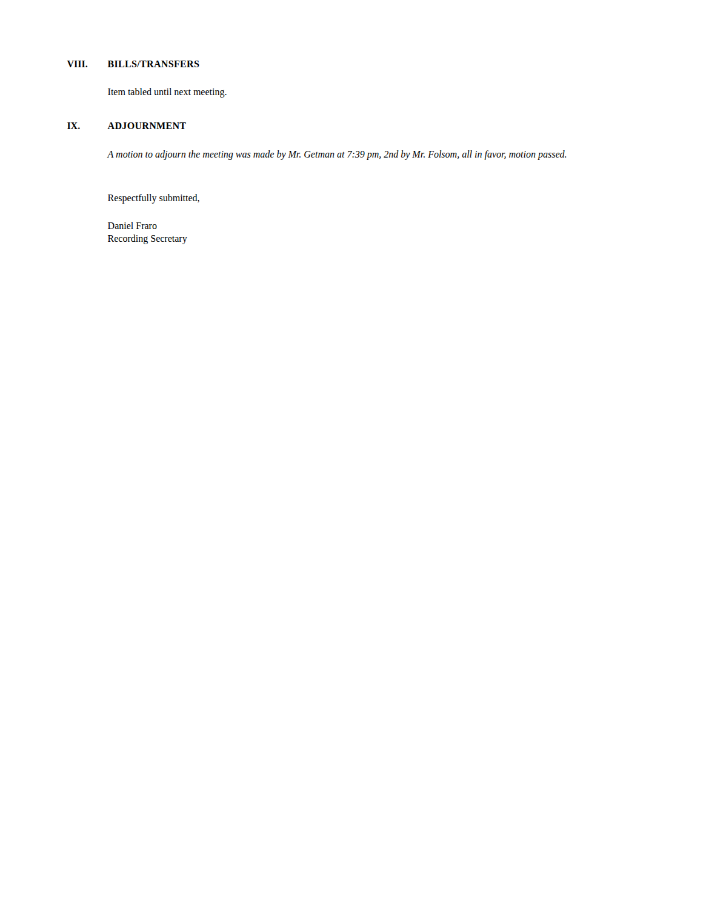VIII. BILLS/TRANSFERS
Item tabled until next meeting.
IX. ADJOURNMENT
A motion to adjourn the meeting was made by Mr. Getman at 7:39 pm, 2nd by Mr. Folsom, all in favor, motion passed.
Respectfully submitted,
Daniel Fraro Recording Secretary